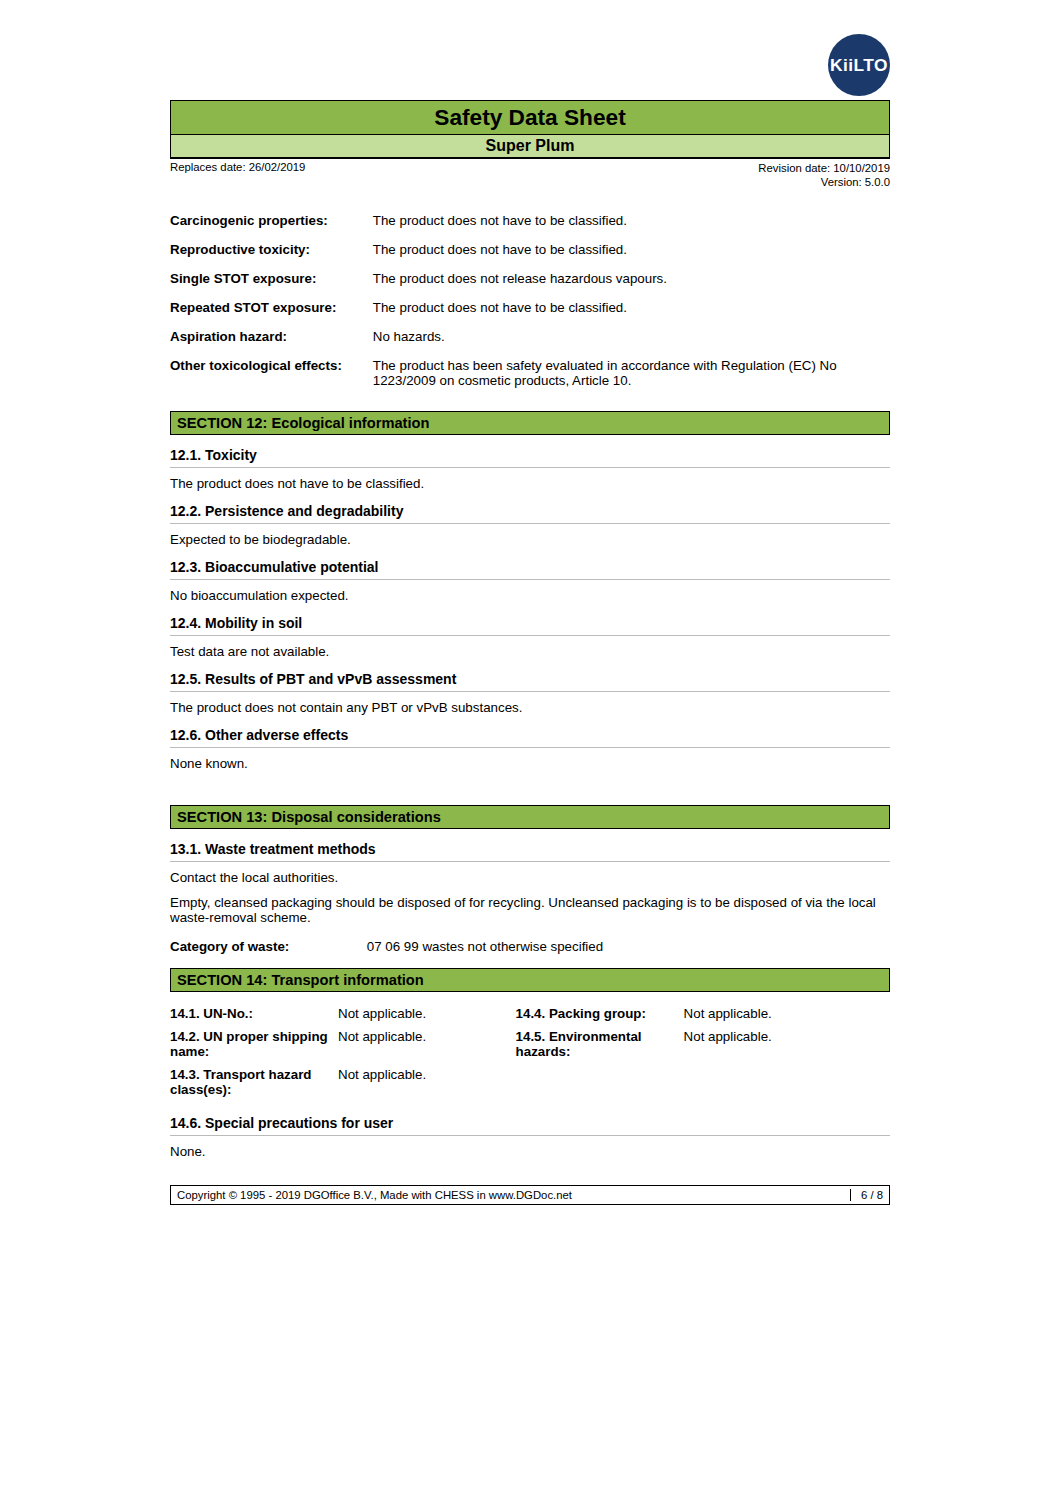KiiLTO
Safety Data Sheet
Super Plum
Replaces date: 26/02/2019
Revision date: 10/10/2019
Version: 5.0.0
| Carcinogenic properties: | The product does not have to be classified. |
| Reproductive toxicity: | The product does not have to be classified. |
| Single STOT exposure: | The product does not release hazardous vapours. |
| Repeated STOT exposure: | The product does not have to be classified. |
| Aspiration hazard: | No hazards. |
| Other toxicological effects: | The product has been safety evaluated in accordance with Regulation (EC) No 1223/2009 on cosmetic products, Article 10. |
SECTION 12: Ecological information
12.1. Toxicity
The product does not have to be classified.
12.2. Persistence and degradability
Expected to be biodegradable.
12.3. Bioaccumulative potential
No bioaccumulation expected.
12.4. Mobility in soil
Test data are not available.
12.5. Results of PBT and vPvB assessment
The product does not contain any PBT or vPvB substances.
12.6. Other adverse effects
None known.
SECTION 13: Disposal considerations
13.1. Waste treatment methods
Contact the local authorities.
Empty, cleansed packaging should be disposed of for recycling. Uncleansed packaging is to be disposed of via the local waste-removal scheme.
Category of waste:
07 06 99 wastes not otherwise specified
SECTION 14: Transport information
| 14.1. UN-No.: | Not applicable. | 14.4. Packing group: | Not applicable. |
| 14.2. UN proper shipping name: | Not applicable. | 14.5. Environmental hazards: | Not applicable. |
| 14.3. Transport hazard class(es): | Not applicable. | | |
14.6. Special precautions for user
None.
Copyright © 1995 - 2019 DGOffice B.V., Made with CHESS in www.DGDoc.net
6 / 8